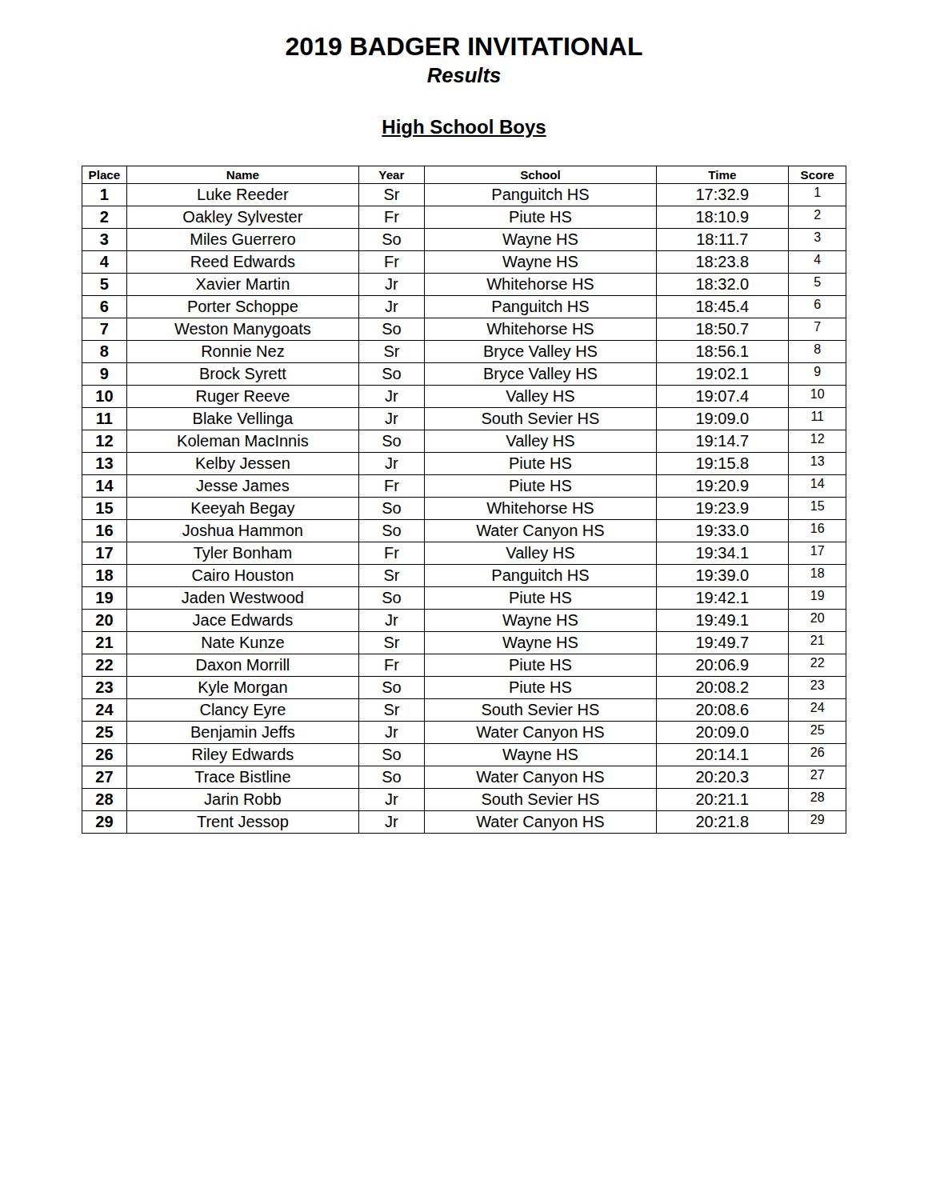2019 BADGER INVITATIONAL
Results
High School Boys
| Place | Name | Year | School | Time | Score |
| --- | --- | --- | --- | --- | --- |
| 1 | Luke Reeder | Sr | Panguitch HS | 17:32.9 | 1 |
| 2 | Oakley Sylvester | Fr | Piute HS | 18:10.9 | 2 |
| 3 | Miles Guerrero | So | Wayne HS | 18:11.7 | 3 |
| 4 | Reed Edwards | Fr | Wayne HS | 18:23.8 | 4 |
| 5 | Xavier Martin | Jr | Whitehorse HS | 18:32.0 | 5 |
| 6 | Porter Schoppe | Jr | Panguitch HS | 18:45.4 | 6 |
| 7 | Weston Manygoats | So | Whitehorse HS | 18:50.7 | 7 |
| 8 | Ronnie Nez | Sr | Bryce Valley HS | 18:56.1 | 8 |
| 9 | Brock Syrett | So | Bryce Valley HS | 19:02.1 | 9 |
| 10 | Ruger Reeve | Jr | Valley HS | 19:07.4 | 10 |
| 11 | Blake Vellinga | Jr | South Sevier HS | 19:09.0 | 11 |
| 12 | Koleman MacInnis | So | Valley HS | 19:14.7 | 12 |
| 13 | Kelby Jessen | Jr | Piute HS | 19:15.8 | 13 |
| 14 | Jesse James | Fr | Piute HS | 19:20.9 | 14 |
| 15 | Keeyah Begay | So | Whitehorse HS | 19:23.9 | 15 |
| 16 | Joshua Hammon | So | Water Canyon HS | 19:33.0 | 16 |
| 17 | Tyler Bonham | Fr | Valley HS | 19:34.1 | 17 |
| 18 | Cairo Houston | Sr | Panguitch HS | 19:39.0 | 18 |
| 19 | Jaden Westwood | So | Piute HS | 19:42.1 | 19 |
| 20 | Jace Edwards | Jr | Wayne HS | 19:49.1 | 20 |
| 21 | Nate Kunze | Sr | Wayne HS | 19:49.7 | 21 |
| 22 | Daxon Morrill | Fr | Piute HS | 20:06.9 | 22 |
| 23 | Kyle Morgan | So | Piute HS | 20:08.2 | 23 |
| 24 | Clancy Eyre | Sr | South Sevier HS | 20:08.6 | 24 |
| 25 | Benjamin Jeffs | Jr | Water Canyon HS | 20:09.0 | 25 |
| 26 | Riley Edwards | So | Wayne HS | 20:14.1 | 26 |
| 27 | Trace Bistline | So | Water Canyon HS | 20:20.3 | 27 |
| 28 | Jarin Robb | Jr | South Sevier HS | 20:21.1 | 28 |
| 29 | Trent Jessop | Jr | Water Canyon HS | 20:21.8 | 29 |